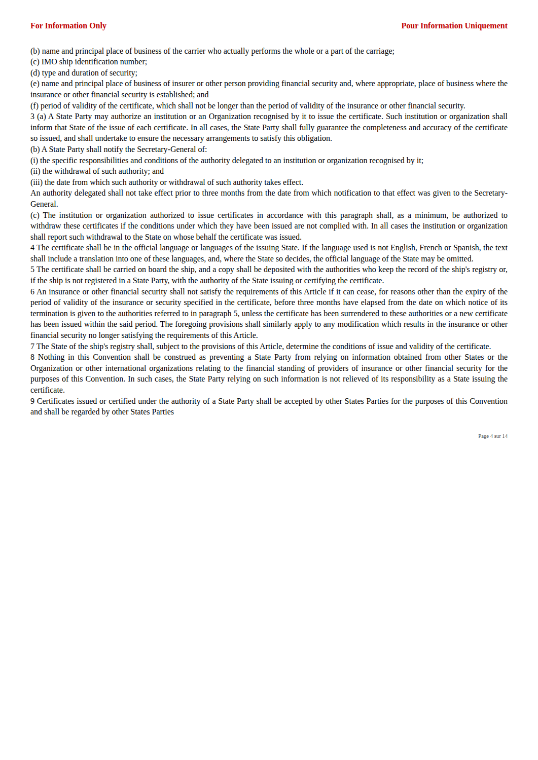For Information Only Pour Information Uniquement
(b) name and principal place of business of the carrier who actually performs the whole or a part of the carriage;
(c) IMO ship identification number;
(d) type and duration of security;
(e) name and principal place of business of insurer or other person providing financial security and, where appropriate, place of business where the insurance or other financial security is established; and
(f) period of validity of the certificate, which shall not be longer than the period of validity of the insurance or other financial security.
3 (a) A State Party may authorize an institution or an Organization recognised by it to issue the certificate. Such institution or organization shall inform that State of the issue of each certificate. In all cases, the State Party shall fully guarantee the completeness and accuracy of the certificate so issued, and shall undertake to ensure the necessary arrangements to satisfy this obligation.
(b) A State Party shall notify the Secretary-General of:
(i) the specific responsibilities and conditions of the authority delegated to an institution or organization recognised by it;
(ii) the withdrawal of such authority; and
(iii) the date from which such authority or withdrawal of such authority takes effect.
An authority delegated shall not take effect prior to three months from the date from which notification to that effect was given to the Secretary-General.
(c) The institution or organization authorized to issue certificates in accordance with this paragraph shall, as a minimum, be authorized to withdraw these certificates if the conditions under which they have been issued are not complied with. In all cases the institution or organization shall report such withdrawal to the State on whose behalf the certificate was issued.
4 The certificate shall be in the official language or languages of the issuing State. If the language used is not English, French or Spanish, the text shall include a translation into one of these languages, and, where the State so decides, the official language of the State may be omitted.
5 The certificate shall be carried on board the ship, and a copy shall be deposited with the authorities who keep the record of the ship's registry or, if the ship is not registered in a State Party, with the authority of the State issuing or certifying the certificate.
6 An insurance or other financial security shall not satisfy the requirements of this Article if it can cease, for reasons other than the expiry of the period of validity of the insurance or security specified in the certificate, before three months have elapsed from the date on which notice of its termination is given to the authorities referred to in paragraph 5, unless the certificate has been surrendered to these authorities or a new certificate has been issued within the said period. The foregoing provisions shall similarly apply to any modification which results in the insurance or other financial security no longer satisfying the requirements of this Article.
7 The State of the ship's registry shall, subject to the provisions of this Article, determine the conditions of issue and validity of the certificate.
8 Nothing in this Convention shall be construed as preventing a State Party from relying on information obtained from other States or the Organization or other international organizations relating to the financial standing of providers of insurance or other financial security for the purposes of this Convention. In such cases, the State Party relying on such information is not relieved of its responsibility as a State issuing the certificate.
9 Certificates issued or certified under the authority of a State Party shall be accepted by other States Parties for the purposes of this Convention and shall be regarded by other States Parties
Page 4 sur 14